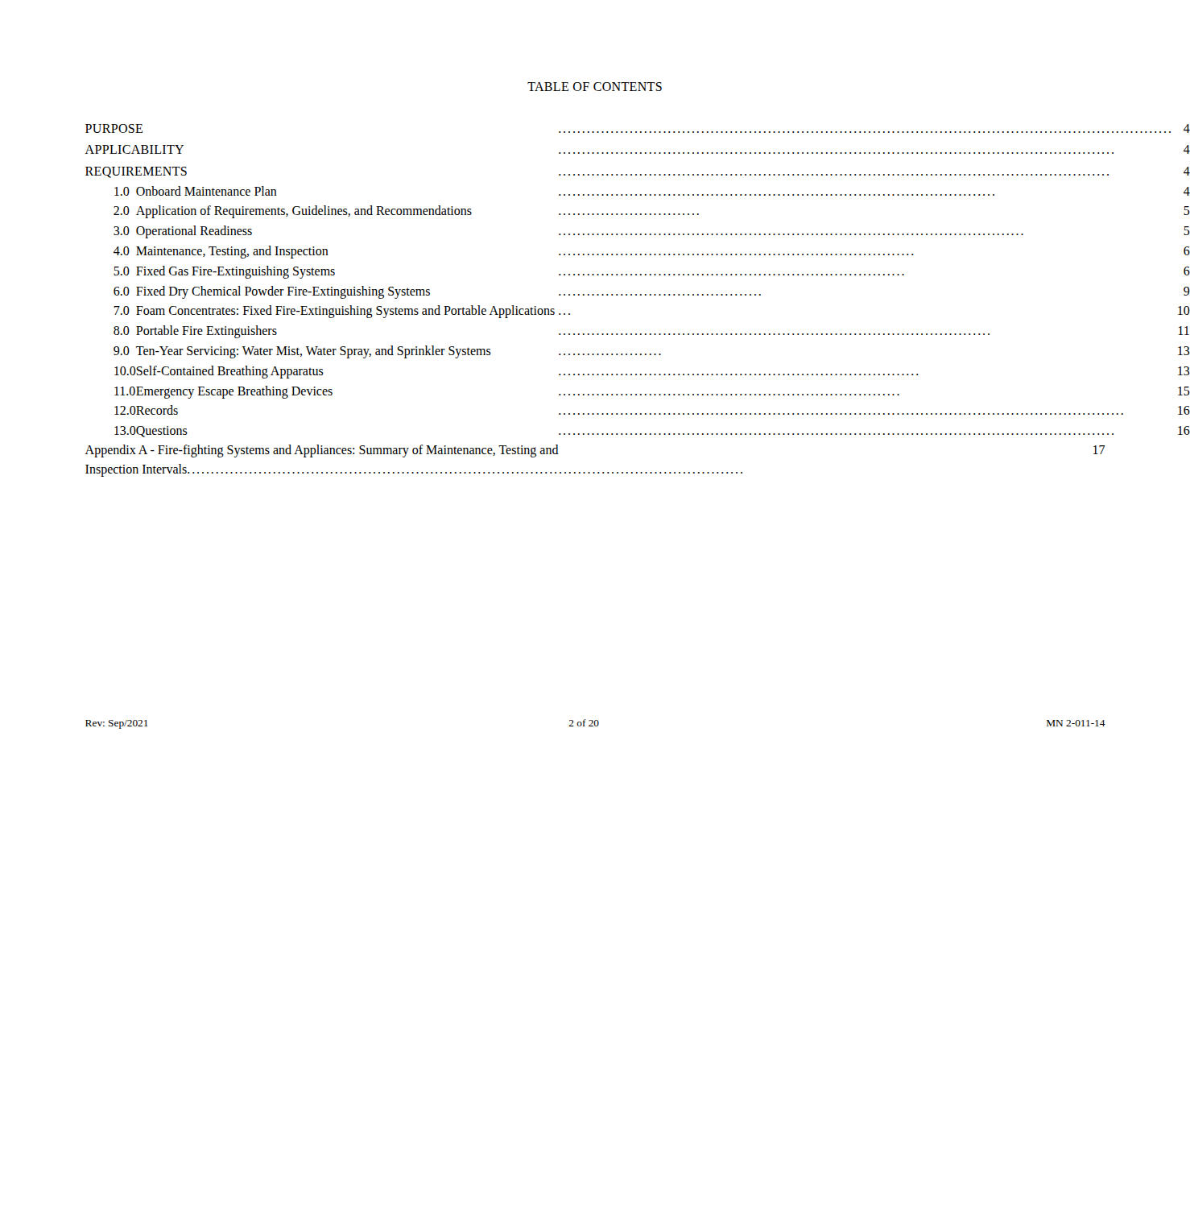TABLE OF CONTENTS
| PURPOSE | ................................................................................................................................. | 4 |
| APPLICABILITY | ..................................................................................................................... | 4 |
| REQUIREMENTS | .................................................................................................................... | 4 |
| 1.0 | Onboard Maintenance Plan | ............................................................................................ | 4 |
| 2.0 | Application of Requirements, Guidelines, and Recommendations | .............................. | 5 |
| 3.0 | Operational Readiness | .................................................................................................. | 5 |
| 4.0 | Maintenance, Testing, and Inspection | ........................................................................... | 6 |
| 5.0 | Fixed Gas Fire-Extinguishing Systems | ......................................................................... | 6 |
| 6.0 | Fixed Dry Chemical Powder Fire-Extinguishing Systems | ........................................... | 9 |
| 7.0 | Foam Concentrates: Fixed Fire-Extinguishing Systems and Portable Applications | ... | 10 |
| 8.0 | Portable Fire Extinguishers | ........................................................................................... | 11 |
| 9.0 | Ten-Year Servicing: Water Mist, Water Spray, and Sprinkler Systems | ...................... | 13 |
| 10.0 | Self-Contained Breathing Apparatus | ............................................................................ | 13 |
| 11.0 | Emergency Escape Breathing Devices | ........................................................................ | 15 |
| 12.0 | Records | ....................................................................................................................... | 16 |
| 13.0 | Questions | ..................................................................................................................... | 16 |
| Appendix A - Fire-fighting Systems and Appliances: Summary of Maintenance, Testing and Inspection Intervals ..................................................................................................................... | 17 |
Rev: Sep/2021
2 of 20
MN 2-011-14